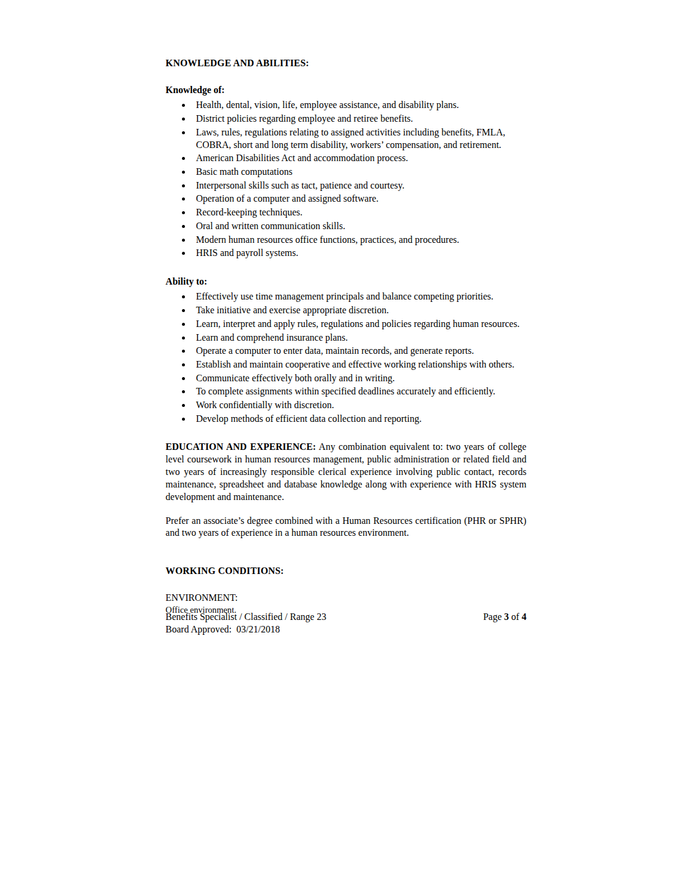KNOWLEDGE AND ABILITIES:
Knowledge of:
Health, dental, vision, life, employee assistance, and disability plans.
District policies regarding employee and retiree benefits.
Laws, rules, regulations relating to assigned activities including benefits, FMLA, COBRA, short and long term disability, workers’ compensation, and retirement.
American Disabilities Act and accommodation process.
Basic math computations
Interpersonal skills such as tact, patience and courtesy.
Operation of a computer and assigned software.
Record-keeping techniques.
Oral and written communication skills.
Modern human resources office functions, practices, and procedures.
HRIS and payroll systems.
Ability to:
Effectively use time management principals and balance competing priorities.
Take initiative and exercise appropriate discretion.
Learn, interpret and apply rules, regulations and policies regarding human resources.
Learn and comprehend insurance plans.
Operate a computer to enter data, maintain records, and generate reports.
Establish and maintain cooperative and effective working relationships with others.
Communicate effectively both orally and in writing.
To complete assignments within specified deadlines accurately and efficiently.
Work confidentially with discretion.
Develop methods of efficient data collection and reporting.
EDUCATION AND EXPERIENCE: Any combination equivalent to: two years of college level coursework in human resources management, public administration or related field and two years of increasingly responsible clerical experience involving public contact, records maintenance, spreadsheet and database knowledge along with experience with HRIS system development and maintenance.
Prefer an associate’s degree combined with a Human Resources certification (PHR or SPHR) and two years of experience in a human resources environment.
WORKING CONDITIONS:
ENVIRONMENT:
Office environment.
Benefits Specialist / Classified / Range 23 Board Approved: 03/21/2018
Page 3 of 4